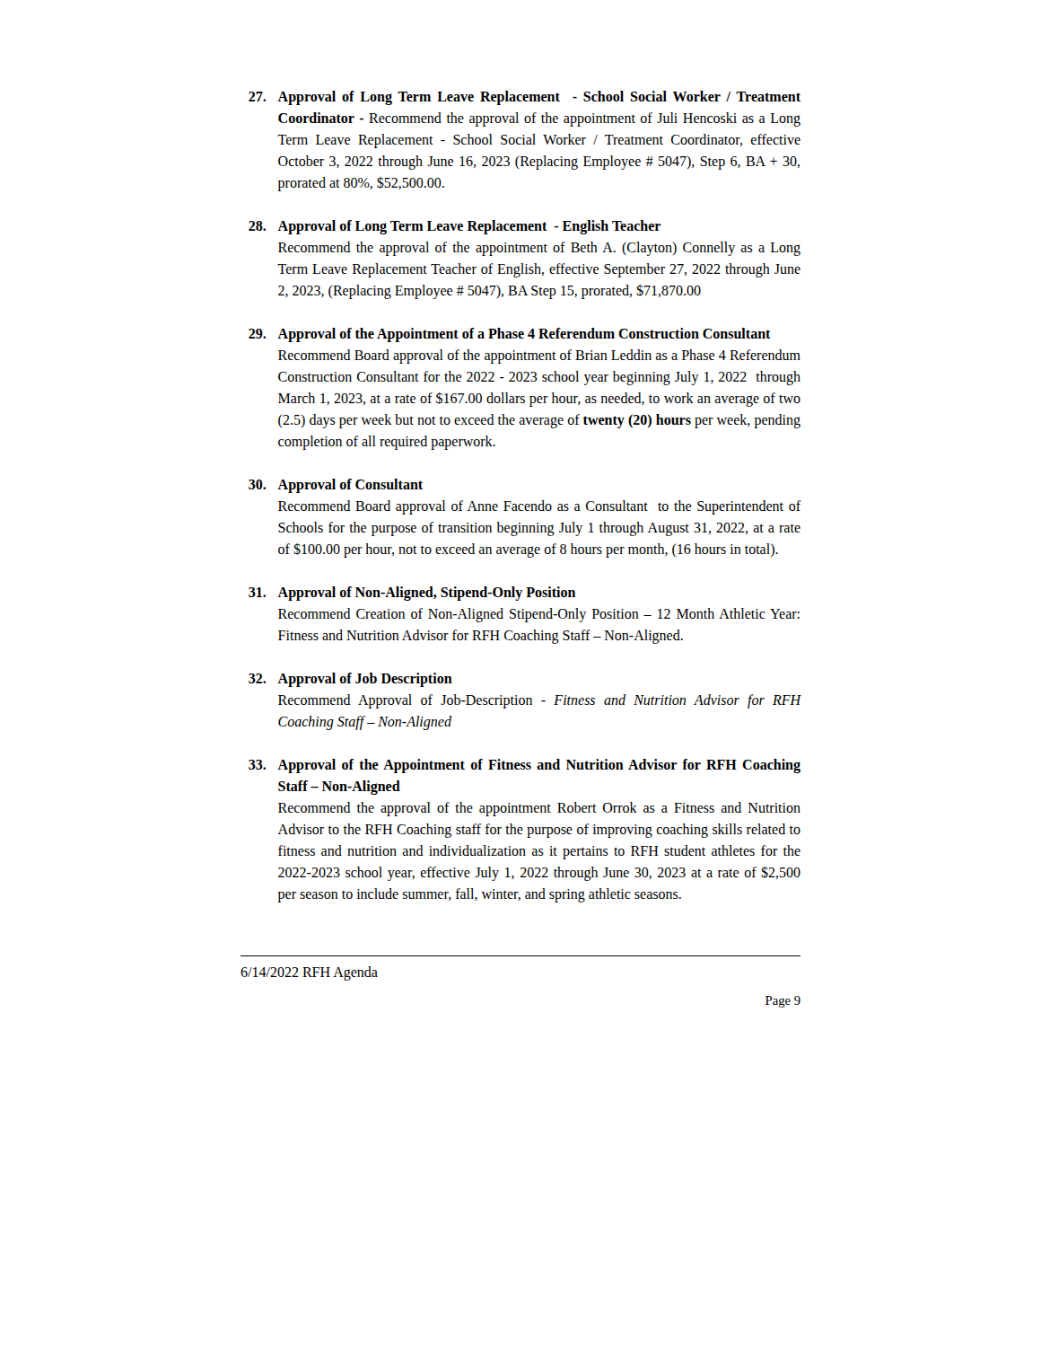Approval of Long Term Leave Replacement - School Social Worker / Treatment Coordinator - Recommend the approval of the appointment of Juli Hencoski as a Long Term Leave Replacement - School Social Worker / Treatment Coordinator, effective October 3, 2022 through June 16, 2023 (Replacing Employee # 5047), Step 6, BA + 30, prorated at 80%, $52,500.00.
Approval of Long Term Leave Replacement - English Teacher
Recommend the approval of the appointment of Beth A. (Clayton) Connelly as a Long Term Leave Replacement Teacher of English, effective September 27, 2022 through June 2, 2023, (Replacing Employee # 5047), BA Step 15, prorated, $71,870.00
Approval of the Appointment of a Phase 4 Referendum Construction Consultant
Recommend Board approval of the appointment of Brian Leddin as a Phase 4 Referendum Construction Consultant for the 2022 - 2023 school year beginning July 1, 2022 through March 1, 2023, at a rate of $167.00 dollars per hour, as needed, to work an average of two (2.5) days per week but not to exceed the average of twenty (20) hours per week, pending completion of all required paperwork.
Approval of Consultant
Recommend Board approval of Anne Facendo as a Consultant to the Superintendent of Schools for the purpose of transition beginning July 1 through August 31, 2022, at a rate of $100.00 per hour, not to exceed an average of 8 hours per month, (16 hours in total).
Approval of Non-Aligned, Stipend-Only Position
Recommend Creation of Non-Aligned Stipend-Only Position – 12 Month Athletic Year: Fitness and Nutrition Advisor for RFH Coaching Staff – Non-Aligned.
Approval of Job Description
Recommend Approval of Job-Description - Fitness and Nutrition Advisor for RFH Coaching Staff – Non-Aligned
Approval of the Appointment of Fitness and Nutrition Advisor for RFH Coaching Staff – Non-Aligned
Recommend the approval of the appointment Robert Orrok as a Fitness and Nutrition Advisor to the RFH Coaching staff for the purpose of improving coaching skills related to fitness and nutrition and individualization as it pertains to RFH student athletes for the 2022-2023 school year, effective July 1, 2022 through June 30, 2023 at a rate of $2,500 per season to include summer, fall, winter, and spring athletic seasons.
6/14/2022 RFH Agenda
Page 9